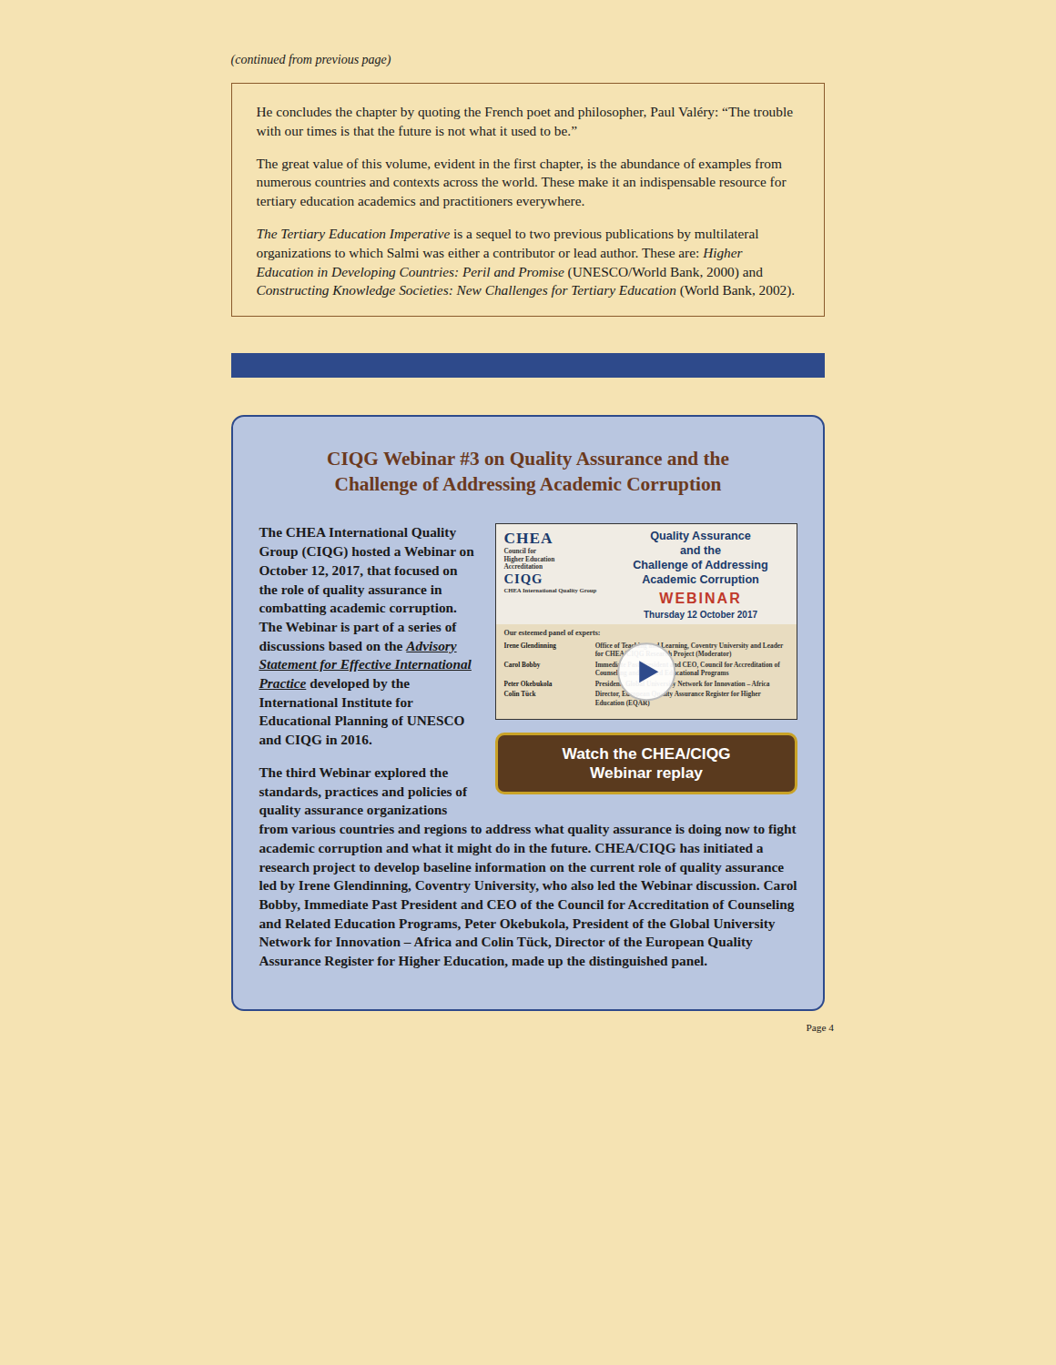(continued from previous page)
He concludes the chapter by quoting the French poet and philosopher, Paul Valéry: “The trouble with our times is that the future is not what it used to be.”
The great value of this volume, evident in the first chapter, is the abundance of examples from numerous countries and contexts across the world. These make it an indispensable resource for tertiary education academics and practitioners everywhere.
The Tertiary Education Imperative is a sequel to two previous publications by multilateral organizations to which Salmi was either a contributor or lead author. These are: Higher Education in Developing Countries: Peril and Promise (UNESCO/World Bank, 2000) and Constructing Knowledge Societies: New Challenges for Tertiary Education (World Bank, 2002).
CIQG Webinar #3 on Quality Assurance and the
Challenge of Addressing Academic Corruption
CHEA
Council for
Higher Education
Accreditation
CIQG
CHEA International Quality Group
Quality Assurance
and the
Challenge of Addressing
Academic Corruption WEBINAR Thursday 12 October 2017
Our esteemed panel of experts:
Irene Glendinning
Office of Teaching and Learning, Coventry University and Leader for CHEA/CIQG Research Project (Moderator)
Carol Bobby
Immediate Past President and CEO, Council for Accreditation of Counseling and Related Educational Programs
Peter Okebukola
President, Global University Network for Innovation – Africa
Colin Tück
Director, European Quality Assurance Register for Higher Education (EQAR)
Watch the CHEA/CIQG
Webinar replay
The CHEA International Quality Group (CIQG) hosted a Webinar on October 12, 2017, that focused on the role of quality assurance in combatting academic corruption. The Webinar is part of a series of discussions based on the Advisory Statement for Effective International Practice developed by the International Institute for Educational Planning of UNESCO and CIQG in 2016.
The third Webinar explored the standards, practices and policies of quality assurance organizations from various countries and regions to address what quality assurance is doing now to fight academic corruption and what it might do in the future. CHEA/CIQG has initiated a research project to develop baseline information on the current role of quality assurance led by Irene Glendinning, Coventry University, who also led the Webinar discussion. Carol Bobby, Immediate Past President and CEO of the Council for Accreditation of Counseling and Related Education Programs, Peter Okebukola, President of the Global University Network for Innovation – Africa and Colin Tück, Director of the European Quality Assurance Register for Higher Education, made up the distinguished panel.
Page 4